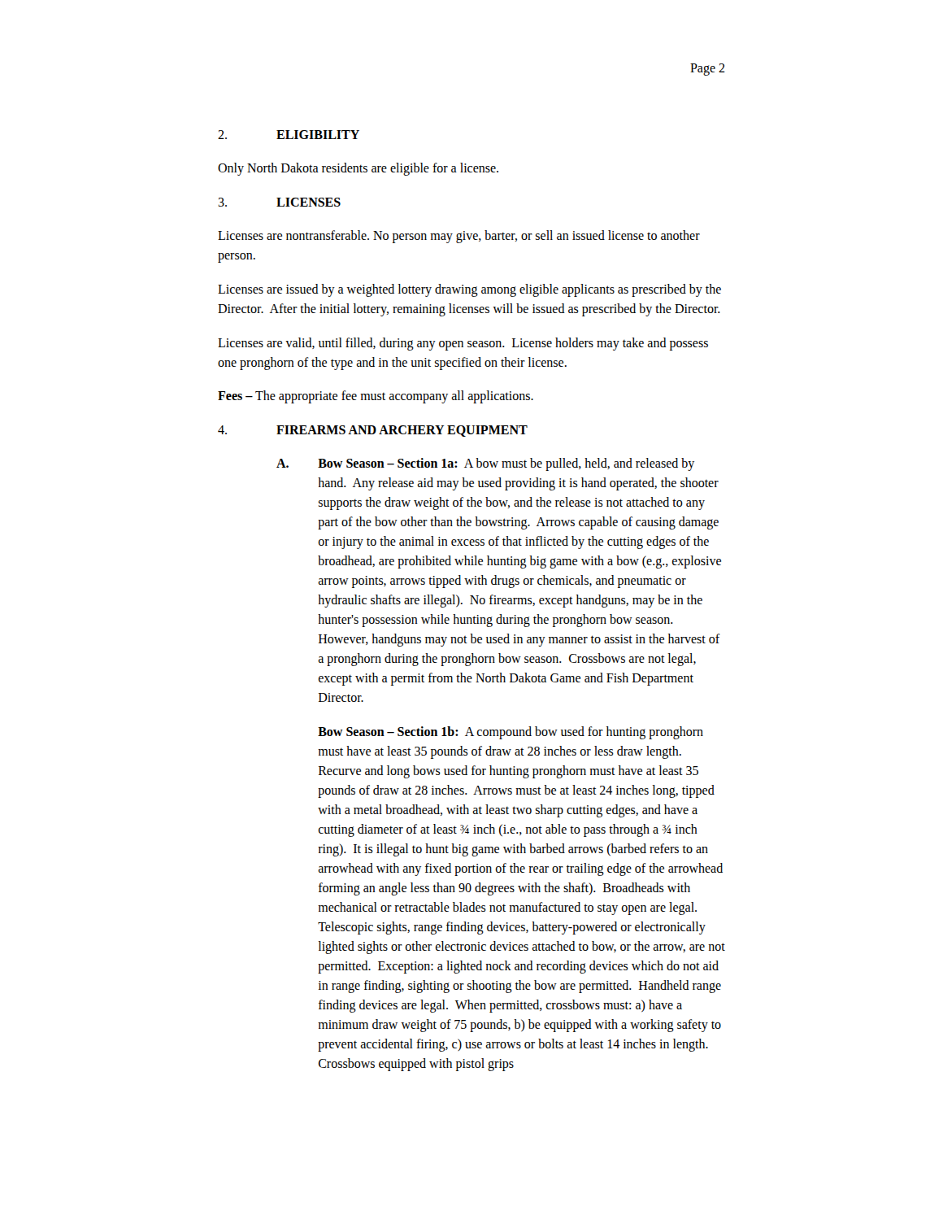Page 2
2. ELIGIBILITY
Only North Dakota residents are eligible for a license.
3. LICENSES
Licenses are nontransferable. No person may give, barter, or sell an issued license to another person.
Licenses are issued by a weighted lottery drawing among eligible applicants as prescribed by the Director. After the initial lottery, remaining licenses will be issued as prescribed by the Director.
Licenses are valid, until filled, during any open season. License holders may take and possess one pronghorn of the type and in the unit specified on their license.
Fees – The appropriate fee must accompany all applications.
4. FIREARMS AND ARCHERY EQUIPMENT
A.
Bow Season – Section 1a: A bow must be pulled, held, and released by hand. Any release aid may be used providing it is hand operated, the shooter supports the draw weight of the bow, and the release is not attached to any part of the bow other than the bowstring. Arrows capable of causing damage or injury to the animal in excess of that inflicted by the cutting edges of the broadhead, are prohibited while hunting big game with a bow (e.g., explosive arrow points, arrows tipped with drugs or chemicals, and pneumatic or hydraulic shafts are illegal). No firearms, except handguns, may be in the hunter's possession while hunting during the pronghorn bow season. However, handguns may not be used in any manner to assist in the harvest of a pronghorn during the pronghorn bow season. Crossbows are not legal, except with a permit from the North Dakota Game and Fish Department Director.
Bow Season – Section 1b: A compound bow used for hunting pronghorn must have at least 35 pounds of draw at 28 inches or less draw length. Recurve and long bows used for hunting pronghorn must have at least 35 pounds of draw at 28 inches. Arrows must be at least 24 inches long, tipped with a metal broadhead, with at least two sharp cutting edges, and have a cutting diameter of at least ¾ inch (i.e., not able to pass through a ¾ inch ring). It is illegal to hunt big game with barbed arrows (barbed refers to an arrowhead with any fixed portion of the rear or trailing edge of the arrowhead forming an angle less than 90 degrees with the shaft). Broadheads with mechanical or retractable blades not manufactured to stay open are legal. Telescopic sights, range finding devices, battery-powered or electronically lighted sights or other electronic devices attached to bow, or the arrow, are not permitted. Exception: a lighted nock and recording devices which do not aid in range finding, sighting or shooting the bow are permitted. Handheld range finding devices are legal. When permitted, crossbows must: a) have a minimum draw weight of 75 pounds, b) be equipped with a working safety to prevent accidental firing, c) use arrows or bolts at least 14 inches in length. Crossbows equipped with pistol grips